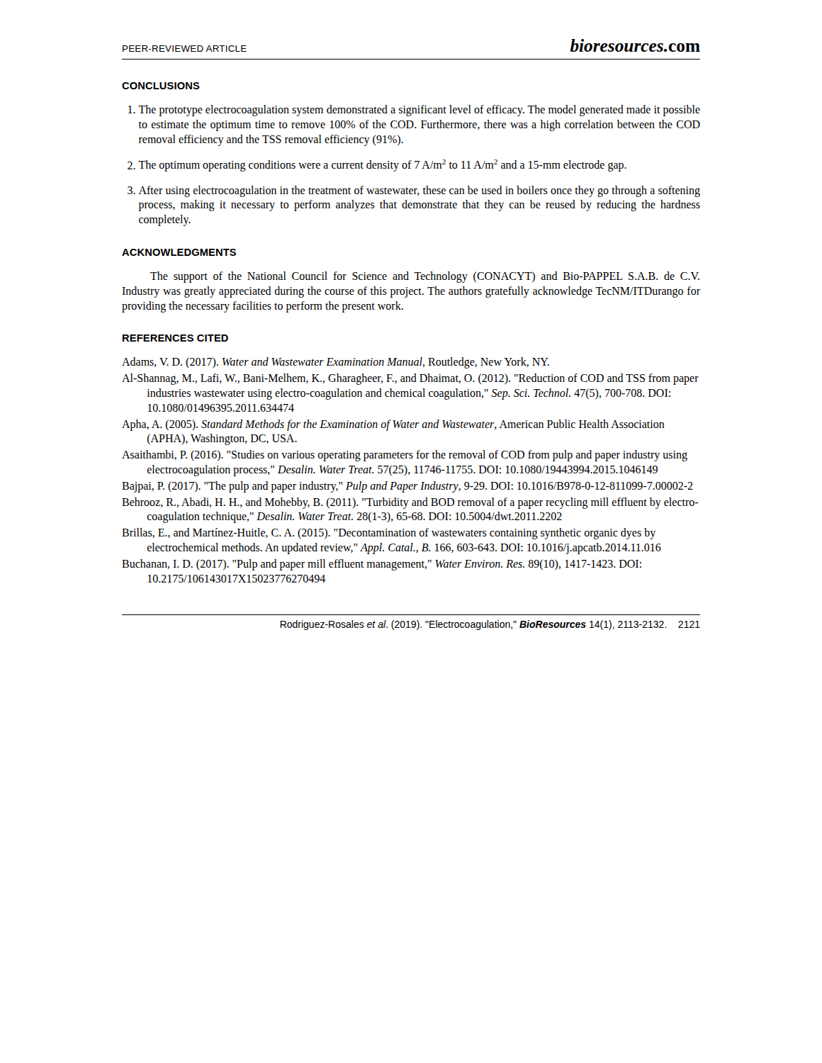PEER-REVIEWED ARTICLE
bioresources.com
CONCLUSIONS
The prototype electrocoagulation system demonstrated a significant level of efficacy. The model generated made it possible to estimate the optimum time to remove 100% of the COD. Furthermore, there was a high correlation between the COD removal efficiency and the TSS removal efficiency (91%).
The optimum operating conditions were a current density of 7 A/m2 to 11 A/m2 and a 15-mm electrode gap.
After using electrocoagulation in the treatment of wastewater, these can be used in boilers once they go through a softening process, making it necessary to perform analyzes that demonstrate that they can be reused by reducing the hardness completely.
ACKNOWLEDGMENTS
The support of the National Council for Science and Technology (CONACYT) and Bio-PAPPEL S.A.B. de C.V. Industry was greatly appreciated during the course of this project. The authors gratefully acknowledge TecNM/ITDurango for providing the necessary facilities to perform the present work.
REFERENCES CITED
Adams, V. D. (2017). Water and Wastewater Examination Manual, Routledge, New York, NY.
Al-Shannag, M., Lafi, W., Bani-Melhem, K., Gharagheer, F., and Dhaimat, O. (2012). "Reduction of COD and TSS from paper industries wastewater using electro-coagulation and chemical coagulation," Sep. Sci. Technol. 47(5), 700-708. DOI: 10.1080/01496395.2011.634474
Apha, A. (2005). Standard Methods for the Examination of Water and Wastewater, American Public Health Association (APHA), Washington, DC, USA.
Asaithambi, P. (2016). "Studies on various operating parameters for the removal of COD from pulp and paper industry using electrocoagulation process," Desalin. Water Treat. 57(25), 11746-11755. DOI: 10.1080/19443994.2015.1046149
Bajpai, P. (2017). "The pulp and paper industry," Pulp and Paper Industry, 9-29. DOI: 10.1016/B978-0-12-811099-7.00002-2
Behrooz, R., Abadi, H. H., and Mohebby, B. (2011). "Turbidity and BOD removal of a paper recycling mill effluent by electro-coagulation technique," Desalin. Water Treat. 28(1-3), 65-68. DOI: 10.5004/dwt.2011.2202
Brillas, E., and Martínez-Huitle, C. A. (2015). "Decontamination of wastewaters containing synthetic organic dyes by electrochemical methods. An updated review," Appl. Catal., B. 166, 603-643. DOI: 10.1016/j.apcatb.2014.11.016
Buchanan, I. D. (2017). "Pulp and paper mill effluent management," Water Environ. Res. 89(10), 1417-1423. DOI: 10.2175/106143017X15023776270494
Rodriguez-Rosales et al. (2019). "Electrocoagulation," BioResources 14(1), 2113-2132. 2121